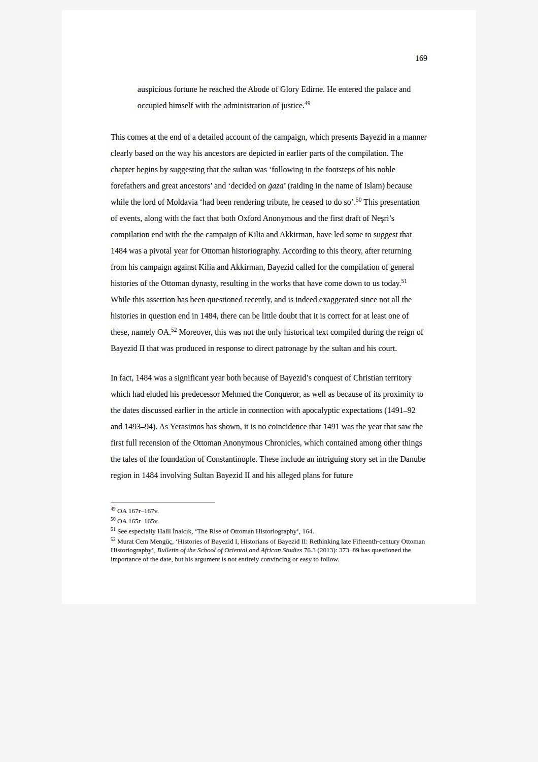169
auspicious fortune he reached the Abode of Glory Edirne. He entered the palace and occupied himself with the administration of justice.49
This comes at the end of a detailed account of the campaign, which presents Bayezid in a manner clearly based on the way his ancestors are depicted in earlier parts of the compilation. The chapter begins by suggesting that the sultan was ‘following in the footsteps of his noble forefathers and great ancestors’ and ‘decided on ġaza’ (raiding in the name of Islam) because while the lord of Moldavia ‘had been rendering tribute, he ceased to do so’.50 This presentation of events, along with the fact that both Oxford Anonymous and the first draft of Neşri’s compilation end with the the campaign of Kilia and Akkirman, have led some to suggest that 1484 was a pivotal year for Ottoman historiography. According to this theory, after returning from his campaign against Kilia and Akkirman, Bayezid called for the compilation of general histories of the Ottoman dynasty, resulting in the works that have come down to us today.51 While this assertion has been questioned recently, and is indeed exaggerated since not all the histories in question end in 1484, there can be little doubt that it is correct for at least one of these, namely OA.52 Moreover, this was not the only historical text compiled during the reign of Bayezid II that was produced in response to direct patronage by the sultan and his court.
In fact, 1484 was a significant year both because of Bayezid’s conquest of Christian territory which had eluded his predecessor Mehmed the Conqueror, as well as because of its proximity to the dates discussed earlier in the article in connection with apocalyptic expectations (1491–92 and 1493–94). As Yerasimos has shown, it is no coincidence that 1491 was the year that saw the first full recension of the Ottoman Anonymous Chronicles, which contained among other things the tales of the foundation of Constantinople. These include an intriguing story set in the Danube region in 1484 involving Sultan Bayezid II and his alleged plans for future
49 OA 167r–167v.
50 OA 165r–165v.
51 See especially Halil İnalcık, ‘The Rise of Ottoman Historiography’, 164.
52 Murat Cem Mengüç, ‘Histories of Bayezid I, Historians of Bayezid II: Rethinking late Fifteenth-century Ottoman Historiography’, Bulletin of the School of Oriental and African Studies 76.3 (2013): 373–89 has questioned the importance of the date, but his argument is not entirely convincing or easy to follow.